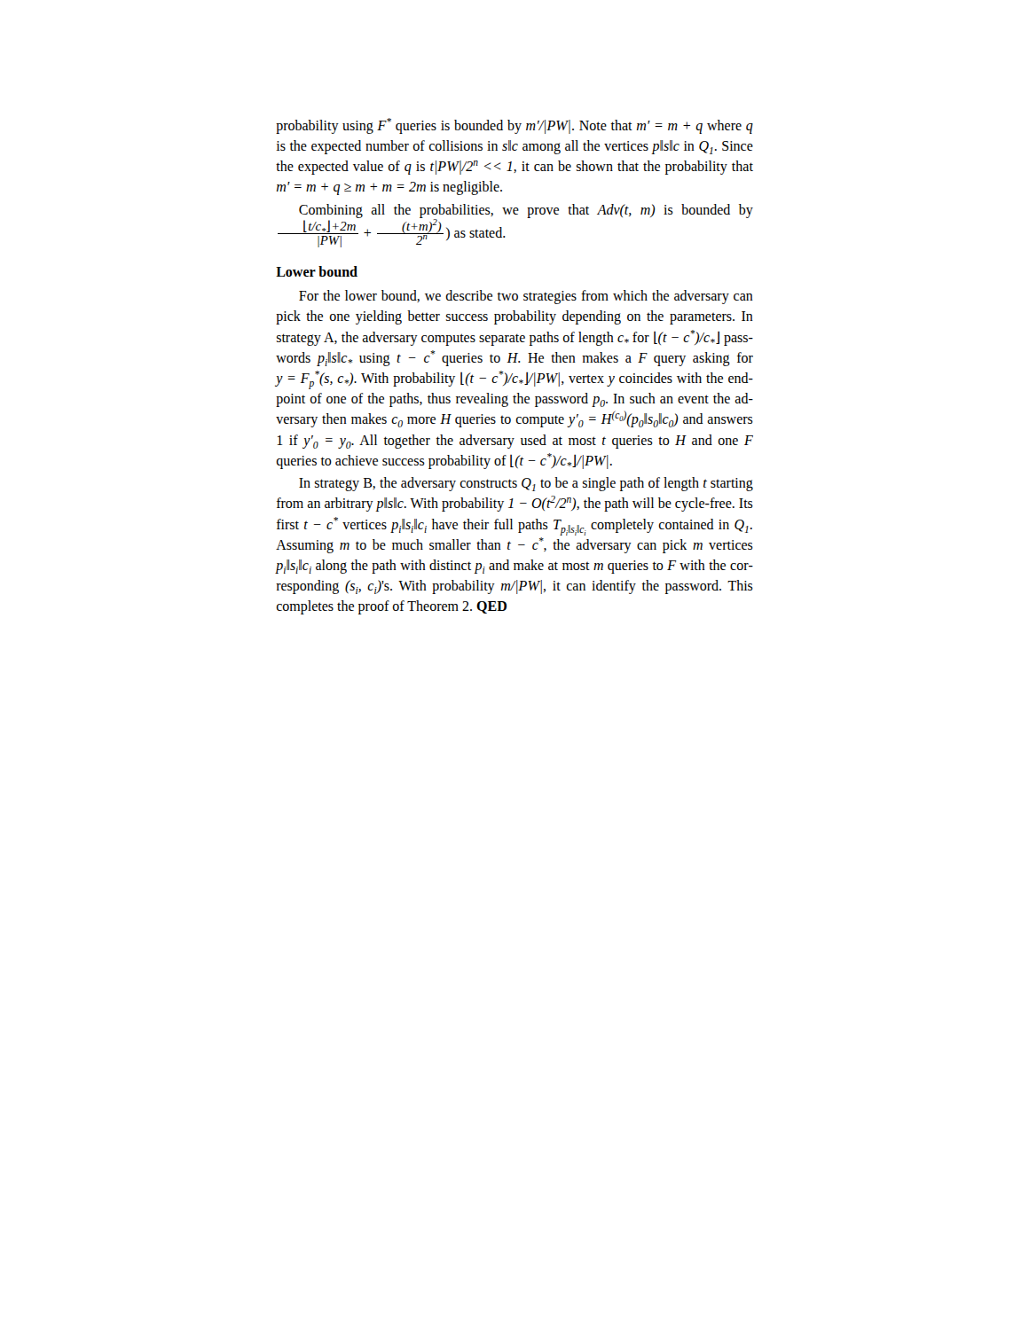probability using F* queries is bounded by m′/|PW|. Note that m′ = m + q where q is the expected number of collisions in s‖c among all the vertices p‖s‖c in Q1. Since the expected value of q is t|PW|/2n << 1, it can be shown that the probability that m′ = m + q ≥ m + m = 2m is negligible.
Combining all the probabilities, we prove that Adv(t, m) is bounded by ⌊t/c*⌋+2m|PW| + (t+m)2) 2n) as stated.
Lower bound
For the lower bound, we describe two strategies from which the adversary can pick the one yielding better success probability depending on the parameters. In strategy A, the adversary computes separate paths of length c* for ⌊(t − c*)/c*⌋ passwords pi‖s‖c* using t − c* queries to H. He then makes a F query asking for y = Fp*(s, c*). With probability ⌊(t − c*)/c*⌋/|PW|, vertex y coincides with the endpoint of one of the paths, thus revealing the password p0. In such an event the adversary then makes c0 more H queries to compute y′0 = H(c0)(p0‖s0‖c0) and answers 1 if y′0 = y0. All together the adversary used at most t queries to H and one F queries to achieve success probability of ⌊(t − c*)/c*⌋/|PW|.
In strategy B, the adversary constructs Q1 to be a single path of length t starting from an arbitrary p‖s‖c. With probability 1 − O(t2/2n), the path will be cycle-free. Its first t − c* vertices pi‖si‖ci have their full paths Tpi‖si‖ci completely contained in Q1. Assuming m to be much smaller than t − c*, the adversary can pick m vertices pi‖si‖ci along the path with distinct pi and make at most m queries to F with the corresponding (si, ci)'s. With probability m/|PW|, it can identify the password. This completes the proof of Theorem 2. QED